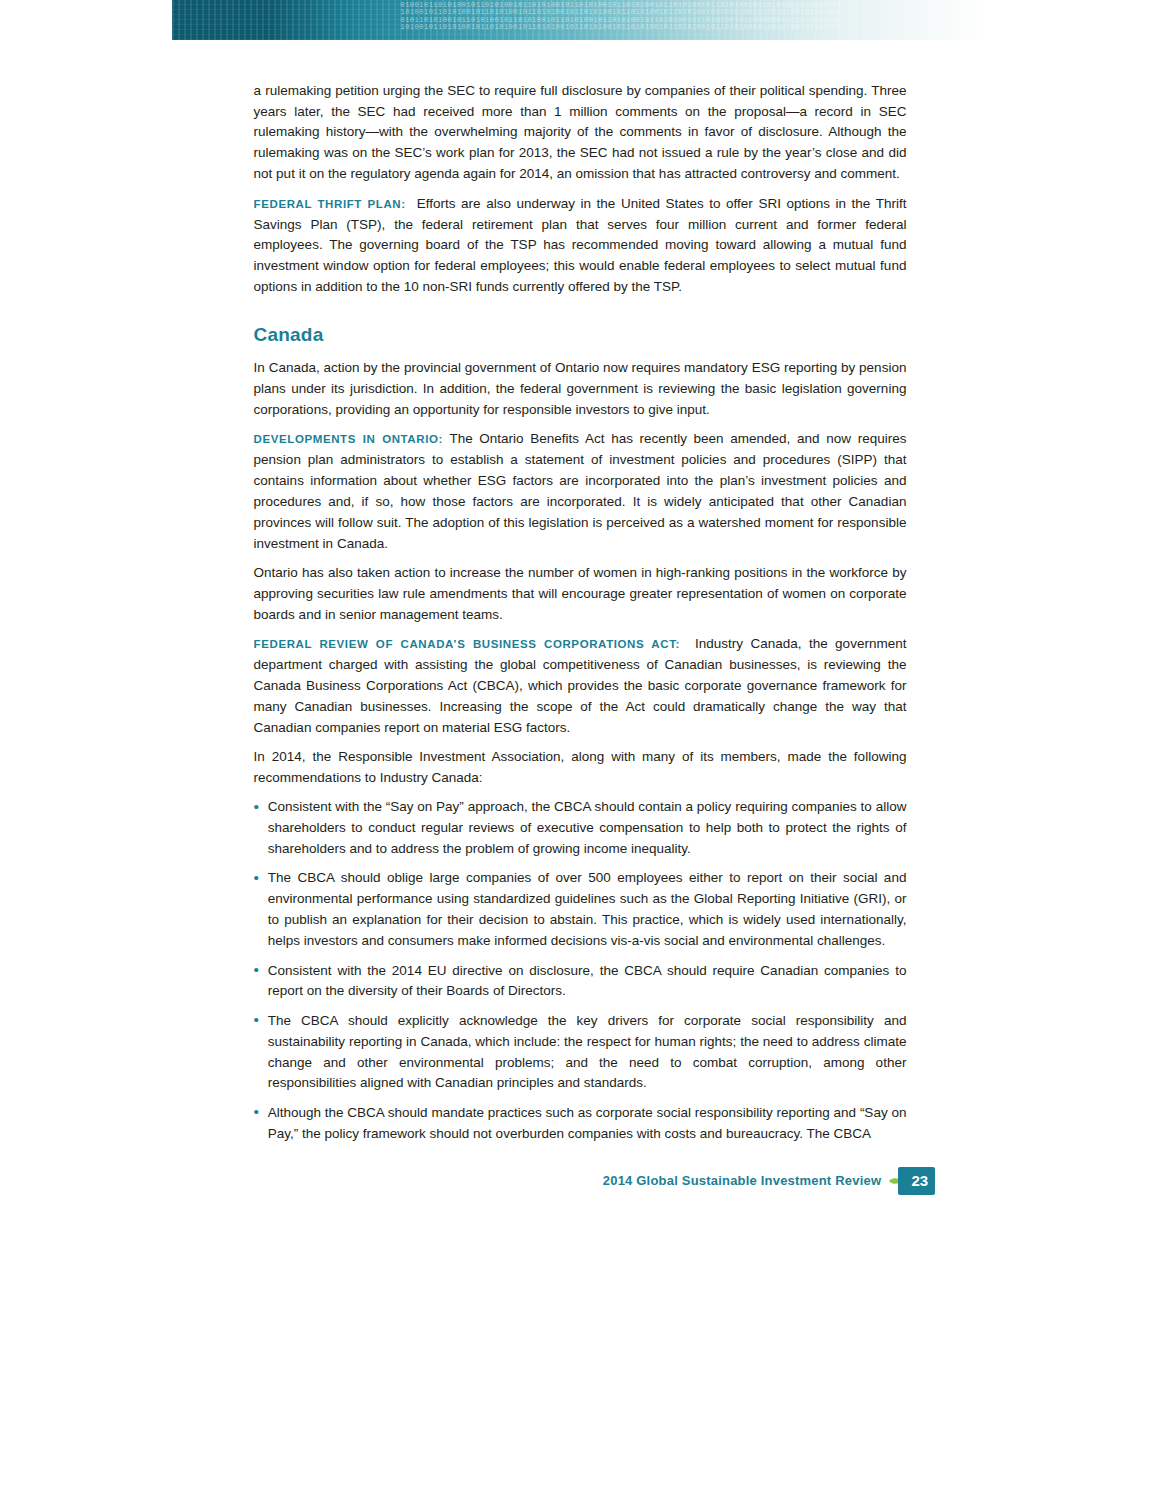0100101101010010110101001011010100101101010010110101001011010100101101010010110101001011010100101101
1010010110101001011010100101101010010110101001011010100101101010010110101001011010100101101010010110
0101101010010110101001011010100101101010010110101001011010100101101010010110101001011010100101101010
1010010110101001011010100101101010010110101001011010100101101010010110101001011010100101101010010110
a rulemaking petition urging the SEC to require full disclosure by companies of their political spending. Three years later, the SEC had received more than 1 million comments on the proposal—a record in SEC rulemaking history—with the overwhelming majority of the comments in favor of disclosure. Although the rulemaking was on the SEC’s work plan for 2013, the SEC had not issued a rule by the year’s close and did not put it on the regulatory agenda again for 2014, an omission that has attracted controversy and comment.
Federal Thrift Plan: Efforts are also underway in the United States to offer SRI options in the Thrift Savings Plan (TSP), the federal retirement plan that serves four million current and former federal employees. The governing board of the TSP has recommended moving toward allowing a mutual fund investment window option for federal employees; this would enable federal employees to select mutual fund options in addition to the 10 non-SRI funds currently offered by the TSP.
Canada
In Canada, action by the provincial government of Ontario now requires mandatory ESG reporting by pension plans under its jurisdiction. In addition, the federal government is reviewing the basic legislation governing corporations, providing an opportunity for responsible investors to give input.
Developments in Ontario: The Ontario Benefits Act has recently been amended, and now requires pension plan administrators to establish a statement of investment policies and procedures (SIPP) that contains information about whether ESG factors are incorporated into the plan’s investment policies and procedures and, if so, how those factors are incorporated. It is widely anticipated that other Canadian provinces will follow suit. The adoption of this legislation is perceived as a watershed moment for responsible investment in Canada.
Ontario has also taken action to increase the number of women in high-ranking positions in the workforce by approving securities law rule amendments that will encourage greater representation of women on corporate boards and in senior management teams.
Federal Review of Canada’s Business Corporations Act: Industry Canada, the government department charged with assisting the global competitiveness of Canadian businesses, is reviewing the Canada Business Corporations Act (CBCA), which provides the basic corporate governance framework for many Canadian businesses. Increasing the scope of the Act could dramatically change the way that Canadian companies report on material ESG factors.
In 2014, the Responsible Investment Association, along with many of its members, made the following recommendations to Industry Canada:
Consistent with the “Say on Pay” approach, the CBCA should contain a policy requiring companies to allow shareholders to conduct regular reviews of executive compensation to help both to protect the rights of shareholders and to address the problem of growing income inequality.
The CBCA should oblige large companies of over 500 employees either to report on their social and environmental performance using standardized guidelines such as the Global Reporting Initiative (GRI), or to publish an explanation for their decision to abstain. This practice, which is widely used internationally, helps investors and consumers make informed decisions vis-a-vis social and environmental challenges.
Consistent with the 2014 EU directive on disclosure, the CBCA should require Canadian companies to report on the diversity of their Boards of Directors.
The CBCA should explicitly acknowledge the key drivers for corporate social responsibility and sustainability reporting in Canada, which include: the respect for human rights; the need to address climate change and other environmental problems; and the need to combat corruption, among other responsibilities aligned with Canadian principles and standards.
Although the CBCA should mandate practices such as corporate social responsibility reporting and “Say on Pay,” the policy framework should not overburden companies with costs and bureaucracy. The CBCA
2014 Global Sustainable Investment Review
23